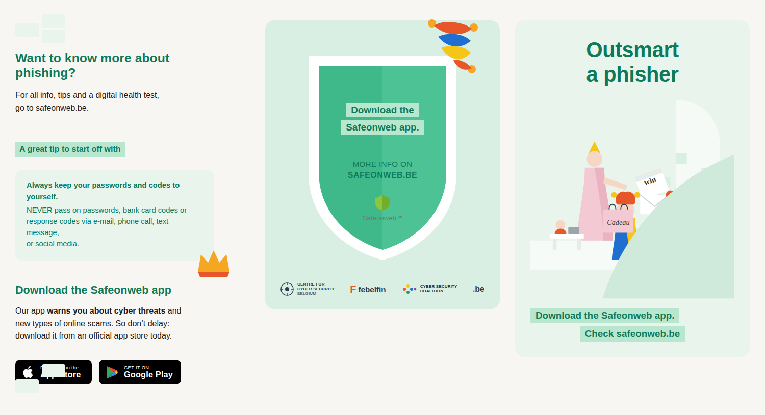Want to know more about phishing?
For all info, tips and a digital health test,
go to safeonweb.be.
A great tip to start off with
Always keep your passwords and codes to yourself. NEVER pass on passwords, bank card codes or response codes via e-mail, phone call, text message,
or social media.
Download the Safeonweb app
Our app warns you about cyber threats and new types of online scams. So don’t delay: download it from an official app store today.
Download on the App Store GET IT ON Google Play
Download the Safeonweb app.
MORE INFO ON SAFEONWEB.BE
Safeonweb.be
CENTRE FOR CYBER SECURITY BELGIUM
Ffebelfin
CYBER SECURITY COALITION
. be
Outsmart
a phisher
win 1 Cadeau
Download the Safeonweb app. Check safeonweb.be